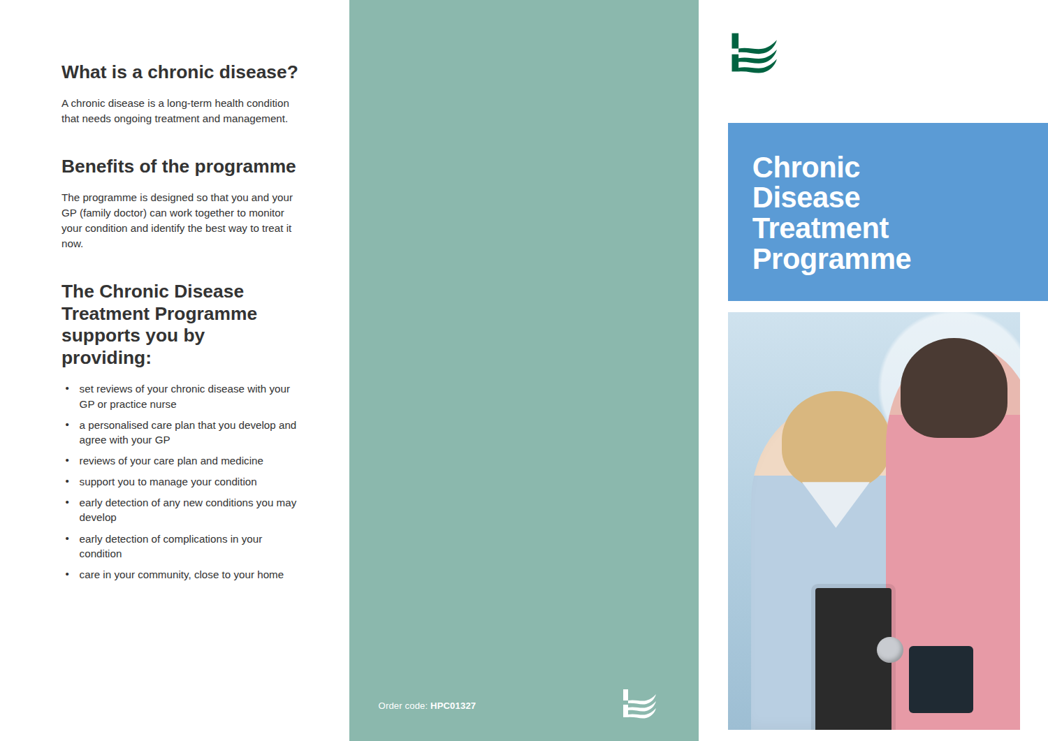What is a chronic disease?
A chronic disease is a long-term health condition that needs ongoing treatment and management.
Benefits of the programme
The programme is designed so that you and your GP (family doctor) can work together to monitor your condition and identify the best way to treat it now.
The Chronic Disease Treatment Programme supports you by providing:
set reviews of your chronic disease with your GP or practice nurse
a personalised care plan that you develop and agree with your GP
reviews of your care plan and medicine
support you to manage your condition
early detection of any new conditions you may develop
early detection of complications in your condition
care in your community, close to your home
Order code: HPC01327
Chronic
Disease
Treatment
Programme